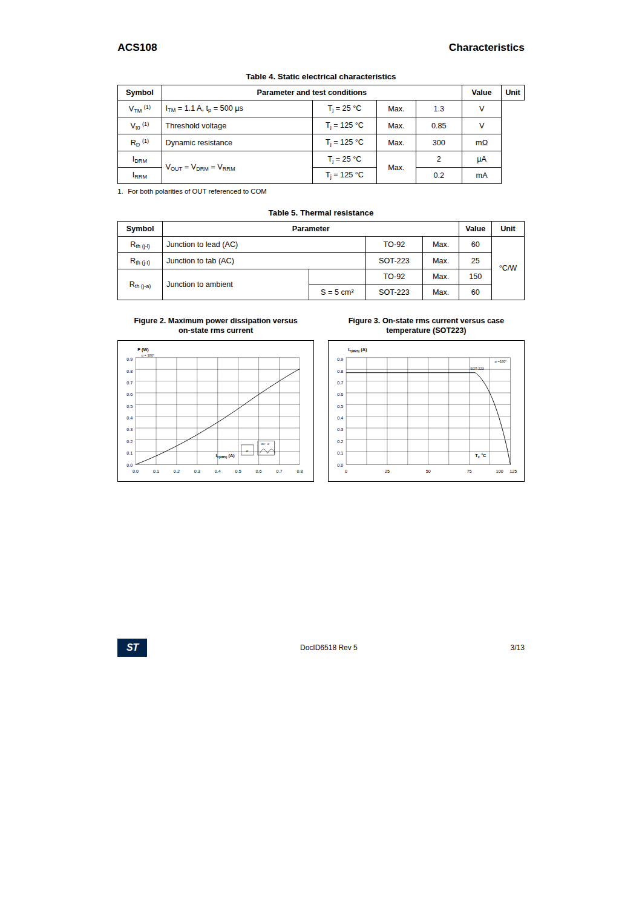ACS108
Characteristics
Table 4. Static electrical characteristics
| Symbol | Parameter and test conditions | Value | Unit |
| --- | --- | --- | --- |
| V TM (1) | I TM = 1.1 A, t p = 500 µs | T j = 25 °C | Max. | 1.3 | V |
| V t0 (1) | Threshold voltage | T j = 125 °C | Max. | 0.85 | V |
| R D (1) | Dynamic resistance | T j = 125 °C | Max. | 300 | mΩ |
| I DRM | V OUT = V DRM = V RRM | T j = 25 °C | Max. | 2 | µA |
| I RRM | T j = 125 °C | 0.2 | mA |
1. For both polarities of OUT referenced to COM
Table 5. Thermal resistance
| Symbol | Parameter | Value | Unit |
| --- | --- | --- | --- |
| R th (j-l) | Junction to lead (AC) | TO-92 | Max. | 60 | °C/W |
| R th (j-t) | Junction to tab (AC) | SOT-223 | Max. | 25 |
| R th (j-a) | Junction to ambient | | TO-92 | Max. | 150 |
| S = 5 cm² | SOT-223 | Max. | 60 |
Figure 2. Maximum power dissipation versus
on-state rms current
0.9 0.8 0.7 0.6 0.5 0.4 0.3 0.2 0.1 0.0 0.0 0.1 0.2 0.3 0.4 0.5 0.6 0.7 0.8 P (W) IT(RMS) (A) α = 180° α 180° α
Figure 3. On-state rms current versus case
temperature (SOT223)
0.9 0.8 0.7 0.6 0.5 0.4 0.3 0.2 0.1 0.0 0 25 50 75 100 125 IT(RMS) (A) TC °C α =180° SOT-223
ST
DocID6518 Rev 5
3/13